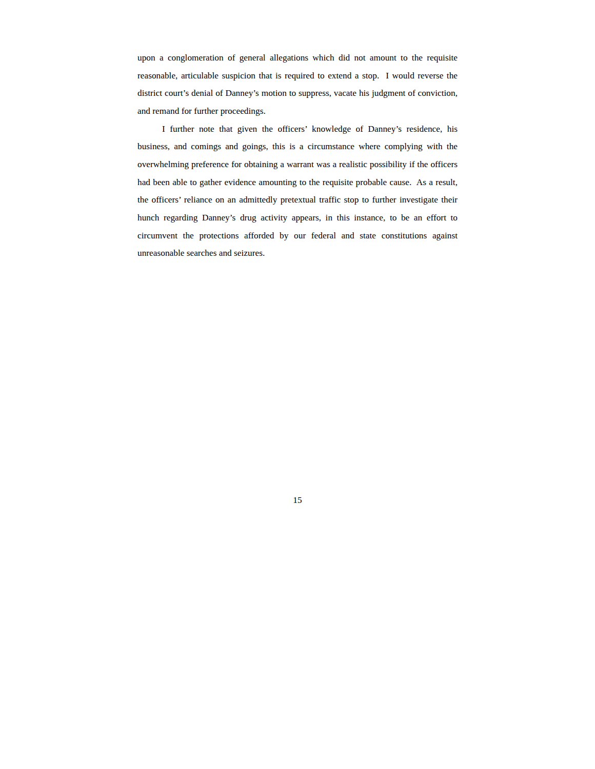upon a conglomeration of general allegations which did not amount to the requisite reasonable, articulable suspicion that is required to extend a stop. I would reverse the district court’s denial of Danney’s motion to suppress, vacate his judgment of conviction, and remand for further proceedings.
I further note that given the officers’ knowledge of Danney’s residence, his business, and comings and goings, this is a circumstance where complying with the overwhelming preference for obtaining a warrant was a realistic possibility if the officers had been able to gather evidence amounting to the requisite probable cause. As a result, the officers’ reliance on an admittedly pretextual traffic stop to further investigate their hunch regarding Danney’s drug activity appears, in this instance, to be an effort to circumvent the protections afforded by our federal and state constitutions against unreasonable searches and seizures.
15